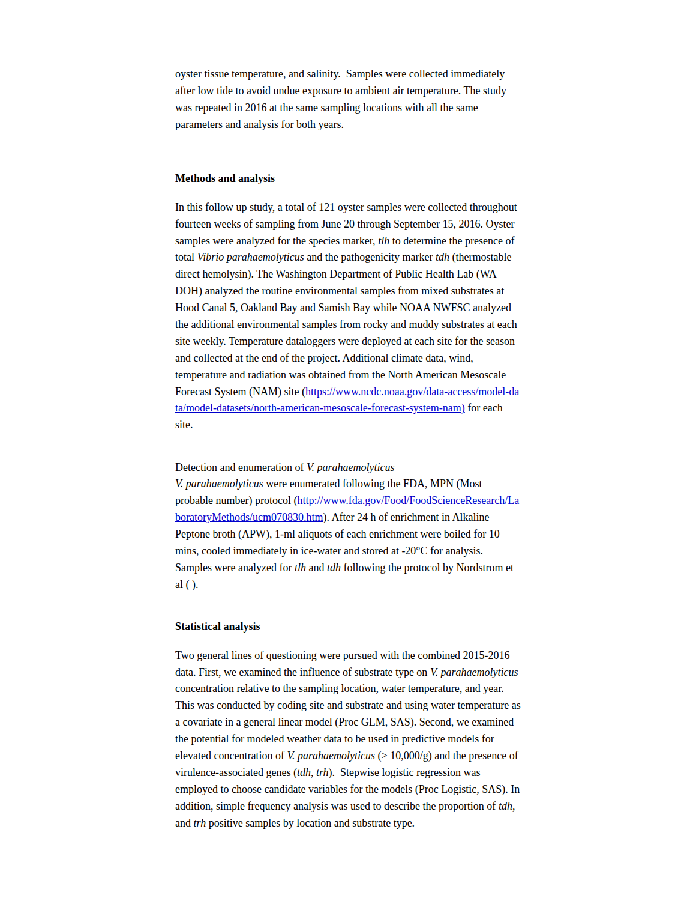oyster tissue temperature, and salinity. Samples were collected immediately after low tide to avoid undue exposure to ambient air temperature. The study was repeated in 2016 at the same sampling locations with all the same parameters and analysis for both years.
Methods and analysis
In this follow up study, a total of 121 oyster samples were collected throughout fourteen weeks of sampling from June 20 through September 15, 2016. Oyster samples were analyzed for the species marker, tlh to determine the presence of total Vibrio parahaemolyticus and the pathogenicity marker tdh (thermostable direct hemolysin). The Washington Department of Public Health Lab (WA DOH) analyzed the routine environmental samples from mixed substrates at Hood Canal 5, Oakland Bay and Samish Bay while NOAA NWFSC analyzed the additional environmental samples from rocky and muddy substrates at each site weekly. Temperature dataloggers were deployed at each site for the season and collected at the end of the project. Additional climate data, wind, temperature and radiation was obtained from the North American Mesoscale Forecast System (NAM) site (https://www.ncdc.noaa.gov/data-access/model-data/model-datasets/north-american-mesoscale-forecast-system-nam) for each site.
Detection and enumeration of V. parahaemolyticus
V. parahaemolyticus were enumerated following the FDA, MPN (Most probable number) protocol (http://www.fda.gov/Food/FoodScienceResearch/LaboratoryMethods/ucm070830.htm). After 24 h of enrichment in Alkaline Peptone broth (APW), 1-ml aliquots of each enrichment were boiled for 10 mins, cooled immediately in ice-water and stored at -20°C for analysis. Samples were analyzed for tlh and tdh following the protocol by Nordstrom et al ( ).
Statistical analysis
Two general lines of questioning were pursued with the combined 2015-2016 data. First, we examined the influence of substrate type on V. parahaemolyticus concentration relative to the sampling location, water temperature, and year. This was conducted by coding site and substrate and using water temperature as a covariate in a general linear model (Proc GLM, SAS). Second, we examined the potential for modeled weather data to be used in predictive models for elevated concentration of V. parahaemolyticus (> 10,000/g) and the presence of virulence-associated genes (tdh, trh). Stepwise logistic regression was employed to choose candidate variables for the models (Proc Logistic, SAS). In addition, simple frequency analysis was used to describe the proportion of tdh, and trh positive samples by location and substrate type.